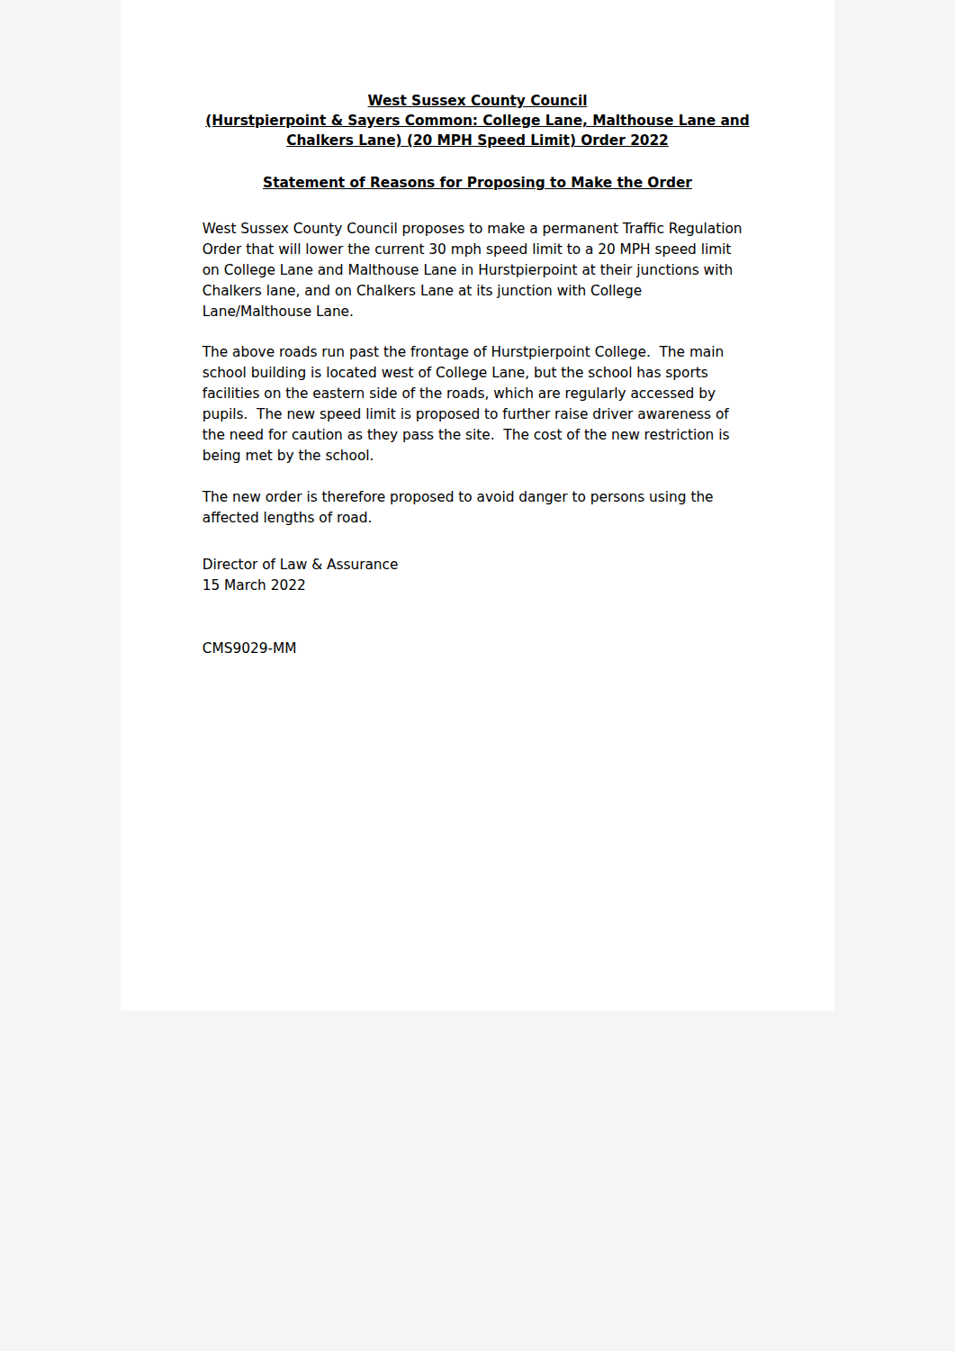West Sussex County Council (Hurstpierpoint & Sayers Common: College Lane, Malthouse Lane and Chalkers Lane) (20 MPH Speed Limit) Order 2022
Statement of Reasons for Proposing to Make the Order
West Sussex County Council proposes to make a permanent Traffic Regulation Order that will lower the current 30 mph speed limit to a 20 MPH speed limit on College Lane and Malthouse Lane in Hurstpierpoint at their junctions with Chalkers lane, and on Chalkers Lane at its junction with College Lane/Malthouse Lane.
The above roads run past the frontage of Hurstpierpoint College. The main school building is located west of College Lane, but the school has sports facilities on the eastern side of the roads, which are regularly accessed by pupils. The new speed limit is proposed to further raise driver awareness of the need for caution as they pass the site. The cost of the new restriction is being met by the school.
The new order is therefore proposed to avoid danger to persons using the affected lengths of road.
Director of Law & Assurance 15 March 2022
CMS9029-MM